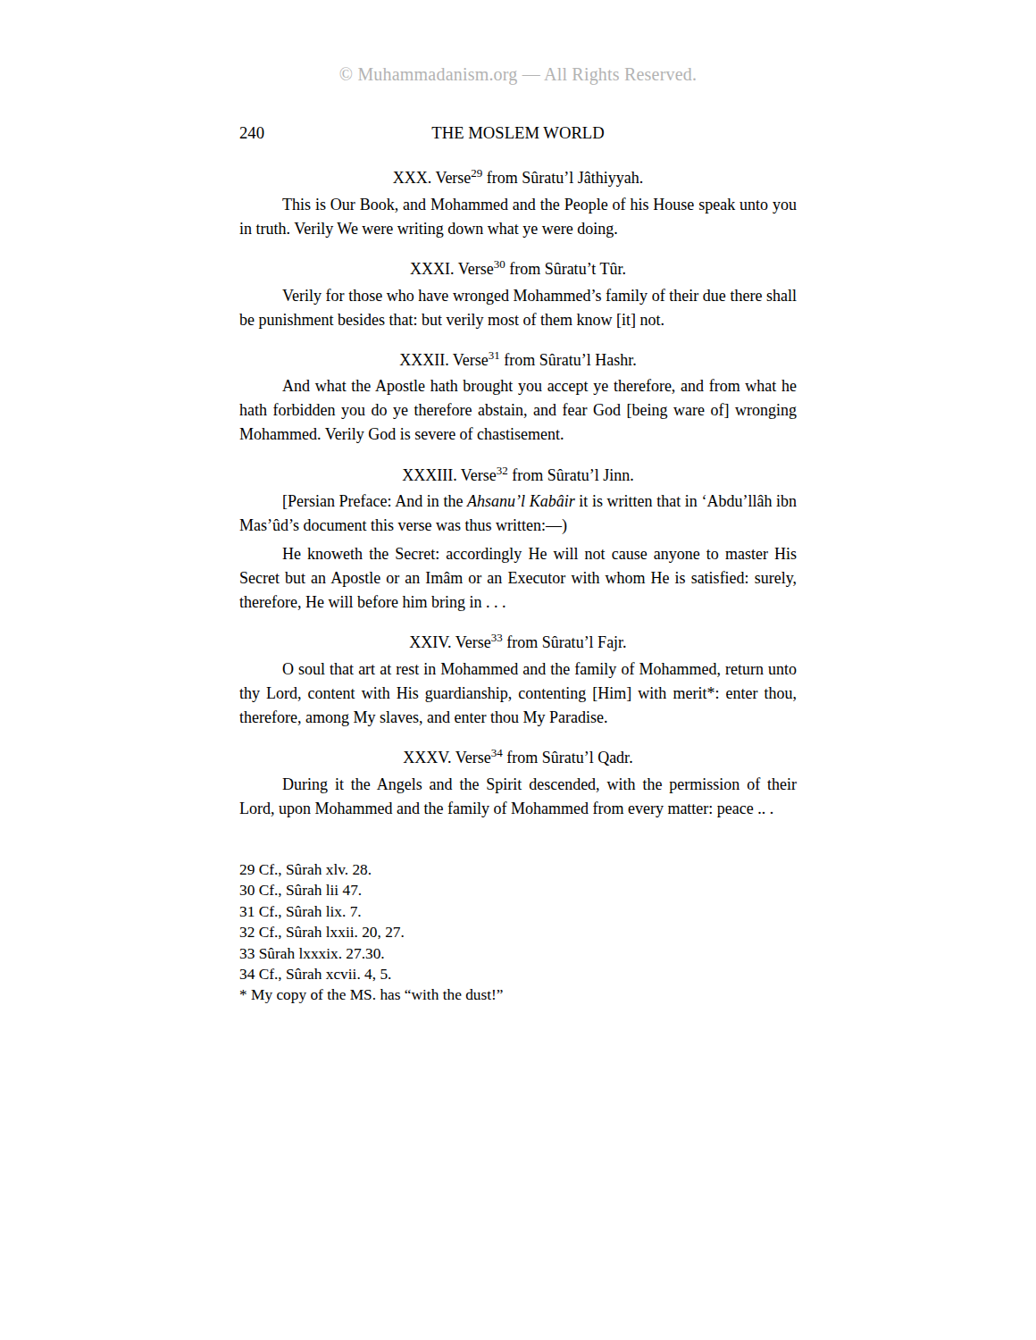© Muhammadanism.org — All Rights Reserved.
240
THE MOSLEM WORLD
XXX. Verse29 from Sûratu’l Jâthiyyah.
This is Our Book, and Mohammed and the People of his House speak unto you in truth. Verily We were writing down what ye were doing.
XXXI. Verse30 from Sûratu’t Tûr.
Verily for those who have wronged Mohammed’s family of their due there shall be punishment besides that: but verily most of them know [it] not.
XXXII. Verse31 from Sûratu’l Hashr.
And what the Apostle hath brought you accept ye therefore, and from what he hath forbidden you do ye therefore abstain, and fear God [being ware of] wronging Mohammed. Verily God is severe of chastisement.
XXXIII. Verse32 from Sûratu’l Jinn.
[Persian Preface: And in the Ahsanu’l Kabâir it is written that in ‘Abdu’llâh ibn Mas’ûd’s document this verse was thus written:—)
He knoweth the Secret: accordingly He will not cause anyone to master His Secret but an Apostle or an Imâm or an Executor with whom He is satisfied: surely, therefore, He will before him bring in . . .
XXIV. Verse33 from Sûratu’l Fajr.
O soul that art at rest in Mohammed and the family of Mohammed, return unto thy Lord, content with His guardianship, contenting [Him] with merit*: enter thou, therefore, among My slaves, and enter thou My Paradise.
XXXV. Verse34 from Sûratu’l Qadr.
During it the Angels and the Spirit descended, with the permission of their Lord, upon Mohammed and the family of Mohammed from every matter: peace .. .
29 Cf., Sûrah xlv. 28.
30 Cf., Sûrah lii 47.
31 Cf., Sûrah lix. 7.
32 Cf., Sûrah lxxii. 20, 27.
33 Sûrah lxxxix. 27.30.
34 Cf., Sûrah xcvii. 4, 5.
* My copy of the MS. has “with the dust!”